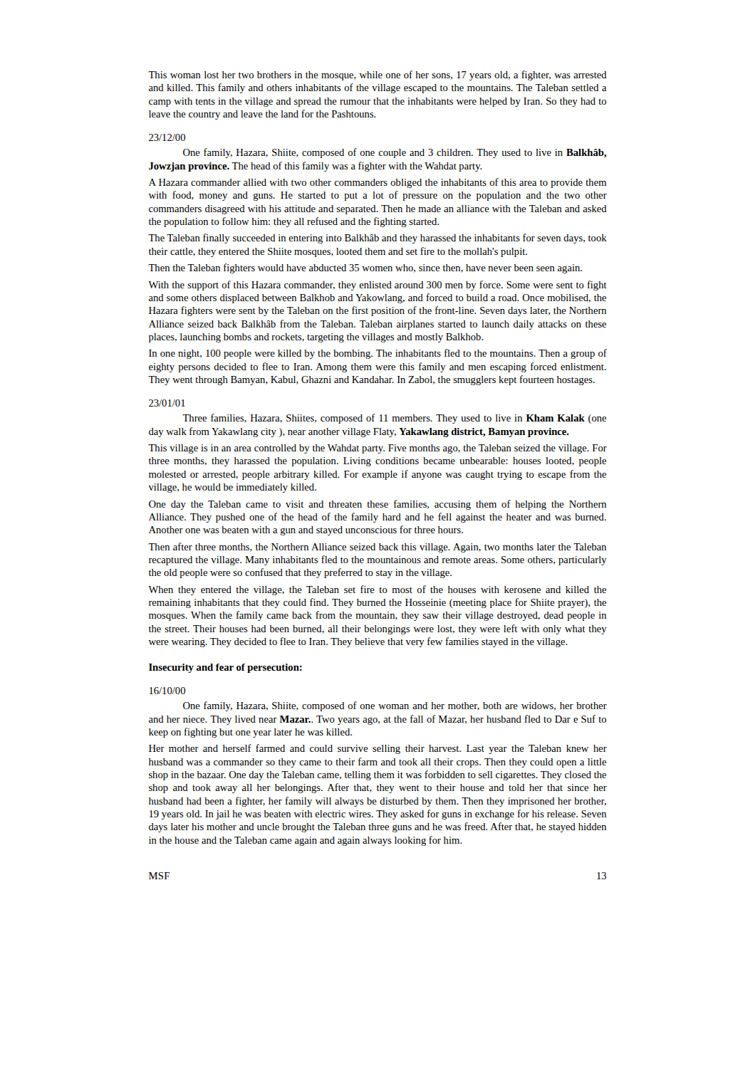This woman lost her two brothers in the mosque, while one of her sons, 17 years old, a fighter, was arrested and killed. This family and others inhabitants of the village escaped to the mountains. The Taleban settled a camp with tents in the village and spread the rumour that the inhabitants were helped by Iran. So they had to leave the country and leave the land for the Pashtouns.
23/12/00
One family, Hazara, Shiite, composed of one couple and 3 children. They used to live in Balkhâb, Jowzjan province. The head of this family was a fighter with the Wahdat party.
A Hazara commander allied with two other commanders obliged the inhabitants of this area to provide them with food, money and guns. He started to put a lot of pressure on the population and the two other commanders disagreed with his attitude and separated. Then he made an alliance with the Taleban and asked the population to follow him: they all refused and the fighting started.
The Taleban finally succeeded in entering into Balkhâb and they harassed the inhabitants for seven days, took their cattle, they entered the Shiite mosques, looted them and set fire to the mollah's pulpit.
Then the Taleban fighters would have abducted 35 women who, since then, have never been seen again.
With the support of this Hazara commander, they enlisted around 300 men by force. Some were sent to fight and some others displaced between Balkhob and Yakowlang, and forced to build a road. Once mobilised, the Hazara fighters were sent by the Taleban on the first position of the front-line. Seven days later, the Northern Alliance seized back Balkhâb from the Taleban. Taleban airplanes started to launch daily attacks on these places, launching bombs and rockets, targeting the villages and mostly Balkhob.
In one night, 100 people were killed by the bombing. The inhabitants fled to the mountains. Then a group of eighty persons decided to flee to Iran. Among them were this family and men escaping forced enlistment. They went through Bamyan, Kabul, Ghazni and Kandahar. In Zabol, the smugglers kept fourteen hostages.
23/01/01
Three families, Hazara, Shiites, composed of 11 members. They used to live in Kham Kalak (one day walk from Yakawlang city ), near another village Flaty, Yakawlang district, Bamyan province.
This village is in an area controlled by the Wahdat party. Five months ago, the Taleban seized the village. For three months, they harassed the population. Living conditions became unbearable: houses looted, people molested or arrested, people arbitrary killed. For example if anyone was caught trying to escape from the village, he would be immediately killed.
One day the Taleban came to visit and threaten these families, accusing them of helping the Northern Alliance. They pushed one of the head of the family hard and he fell against the heater and was burned. Another one was beaten with a gun and stayed unconscious for three hours.
Then after three months, the Northern Alliance seized back this village. Again, two months later the Taleban recaptured the village. Many inhabitants fled to the mountainous and remote areas. Some others, particularly the old people were so confused that they preferred to stay in the village.
When they entered the village, the Taleban set fire to most of the houses with kerosene and killed the remaining inhabitants that they could find. They burned the Hosseinie (meeting place for Shiite prayer), the mosques. When the family came back from the mountain, they saw their village destroyed, dead people in the street. Their houses had been burned, all their belongings were lost, they were left with only what they were wearing. They decided to flee to Iran. They believe that very few families stayed in the village.
Insecurity and fear of persecution:
16/10/00
One family, Hazara, Shiite, composed of one woman and her mother, both are widows, her brother and her niece. They lived near Mazar.. Two years ago, at the fall of Mazar, her husband fled to Dar e Suf to keep on fighting but one year later he was killed.
Her mother and herself farmed and could survive selling their harvest. Last year the Taleban knew her husband was a commander so they came to their farm and took all their crops. Then they could open a little shop in the bazaar. One day the Taleban came, telling them it was forbidden to sell cigarettes. They closed the shop and took away all her belongings. After that, they went to their house and told her that since her husband had been a fighter, her family will always be disturbed by them. Then they imprisoned her brother, 19 years old. In jail he was beaten with electric wires. They asked for guns in exchange for his release. Seven days later his mother and uncle brought the Taleban three guns and he was freed. After that, he stayed hidden in the house and the Taleban came again and again always looking for him.
MSF 13